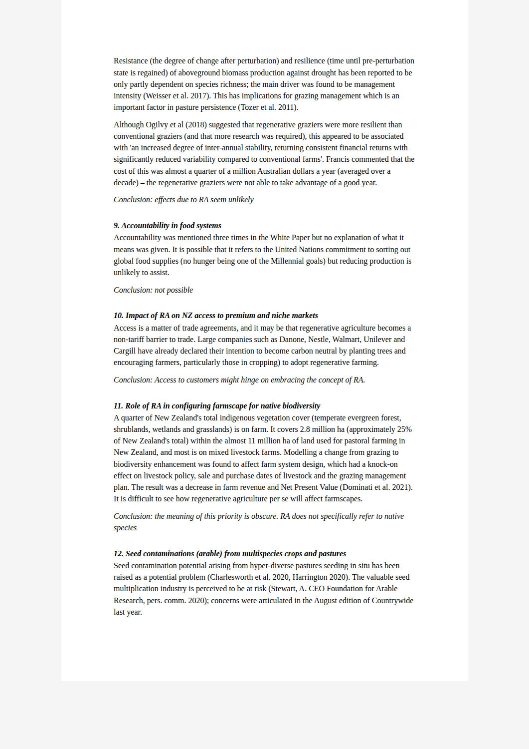Resistance (the degree of change after perturbation) and resilience (time until pre-perturbation state is regained) of aboveground biomass production against drought has been reported to be only partly dependent on species richness; the main driver was found to be management intensity (Weisser et al. 2017). This has implications for grazing management which is an important factor in pasture persistence (Tozer et al. 2011).
Although Ogilvy et al (2018) suggested that regenerative graziers were more resilient than conventional graziers (and that more research was required), this appeared to be associated with 'an increased degree of inter-annual stability, returning consistent financial returns with significantly reduced variability compared to conventional farms'. Francis commented that the cost of this was almost a quarter of a million Australian dollars a year (averaged over a decade) – the regenerative graziers were not able to take advantage of a good year.
Conclusion: effects due to RA seem unlikely
9. Accountability in food systems
Accountability was mentioned three times in the White Paper but no explanation of what it means was given. It is possible that it refers to the United Nations commitment to sorting out global food supplies (no hunger being one of the Millennial goals) but reducing production is unlikely to assist.
Conclusion: not possible
10. Impact of RA on NZ access to premium and niche markets
Access is a matter of trade agreements, and it may be that regenerative agriculture becomes a non-tariff barrier to trade. Large companies such as Danone, Nestle, Walmart, Unilever and Cargill have already declared their intention to become carbon neutral by planting trees and encouraging farmers, particularly those in cropping) to adopt regenerative farming.
Conclusion: Access to customers might hinge on embracing the concept of RA.
11. Role of RA in configuring farmscape for native biodiversity
A quarter of New Zealand's total indigenous vegetation cover (temperate evergreen forest, shrublands, wetlands and grasslands) is on farm. It covers 2.8 million ha (approximately 25% of New Zealand's total) within the almost 11 million ha of land used for pastoral farming in New Zealand, and most is on mixed livestock farms. Modelling a change from grazing to biodiversity enhancement was found to affect farm system design, which had a knock-on effect on livestock policy, sale and purchase dates of livestock and the grazing management plan. The result was a decrease in farm revenue and Net Present Value (Dominati et al. 2021). It is difficult to see how regenerative agriculture per se will affect farmscapes.
Conclusion: the meaning of this priority is obscure. RA does not specifically refer to native species
12. Seed contaminations (arable) from multispecies crops and pastures
Seed contamination potential arising from hyper-diverse pastures seeding in situ has been raised as a potential problem (Charlesworth et al. 2020, Harrington 2020). The valuable seed multiplication industry is perceived to be at risk (Stewart, A. CEO Foundation for Arable Research, pers. comm. 2020); concerns were articulated in the August edition of Countrywide last year.